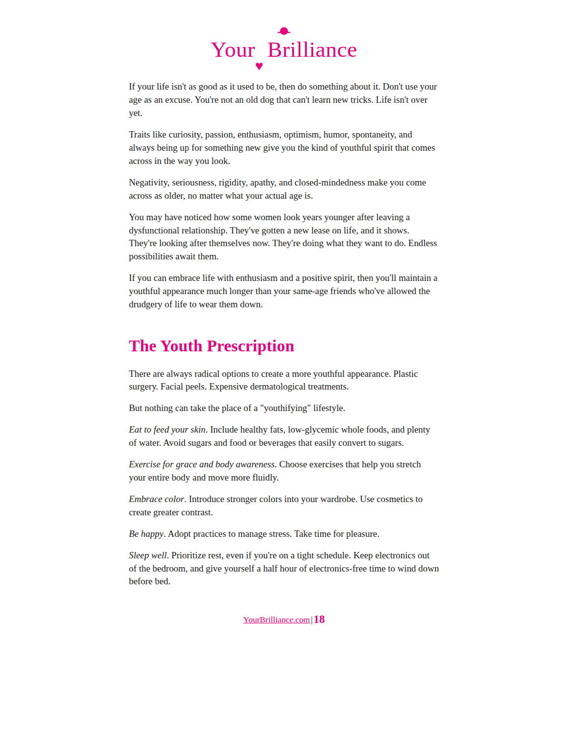Your Brilliance
If your life isn't as good as it used to be, then do something about it. Don't use your age as an excuse. You're not an old dog that can't learn new tricks. Life isn't over yet.
Traits like curiosity, passion, enthusiasm, optimism, humor, spontaneity, and always being up for something new give you the kind of youthful spirit that comes across in the way you look.
Negativity, seriousness, rigidity, apathy, and closed-mindedness make you come across as older, no matter what your actual age is.
You may have noticed how some women look years younger after leaving a dysfunctional relationship. They've gotten a new lease on life, and it shows. They're looking after themselves now. They're doing what they want to do. Endless possibilities await them.
If you can embrace life with enthusiasm and a positive spirit, then you'll maintain a youthful appearance much longer than your same-age friends who've allowed the drudgery of life to wear them down.
The Youth Prescription
There are always radical options to create a more youthful appearance. Plastic surgery. Facial peels. Expensive dermatological treatments.
But nothing can take the place of a "youthifying" lifestyle.
Eat to feed your skin. Include healthy fats, low-glycemic whole foods, and plenty of water. Avoid sugars and food or beverages that easily convert to sugars.
Exercise for grace and body awareness. Choose exercises that help you stretch your entire body and move more fluidly.
Embrace color. Introduce stronger colors into your wardrobe. Use cosmetics to create greater contrast.
Be happy. Adopt practices to manage stress. Take time for pleasure.
Sleep well. Prioritize rest, even if you're on a tight schedule. Keep electronics out of the bedroom, and give yourself a half hour of electronics-free time to wind down before bed.
YourBrilliance.com|18